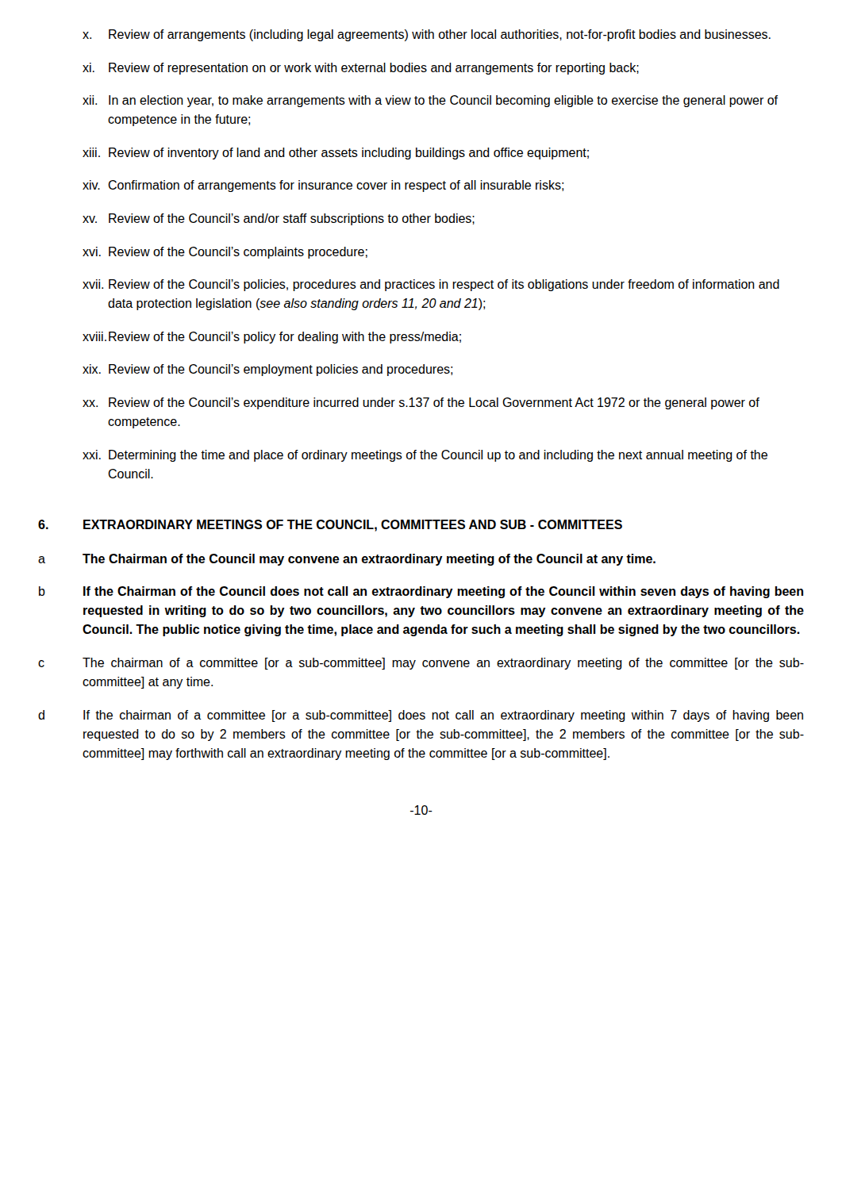x. Review of arrangements (including legal agreements) with other local authorities, not-for-profit bodies and businesses.
xi. Review of representation on or work with external bodies and arrangements for reporting back;
xii. In an election year, to make arrangements with a view to the Council becoming eligible to exercise the general power of competence in the future;
xiii. Review of inventory of land and other assets including buildings and office equipment;
xiv. Confirmation of arrangements for insurance cover in respect of all insurable risks;
xv. Review of the Council’s and/or staff subscriptions to other bodies;
xvi. Review of the Council’s complaints procedure;
xvii. Review of the Council’s policies, procedures and practices in respect of its obligations under freedom of information and data protection legislation (see also standing orders 11, 20 and 21);
xviii. Review of the Council’s policy for dealing with the press/media;
xix. Review of the Council’s employment policies and procedures;
xx. Review of the Council’s expenditure incurred under s.137 of the Local Government Act 1972 or the general power of competence.
xxi. Determining the time and place of ordinary meetings of the Council up to and including the next annual meeting of the Council.
6. EXTRAORDINARY MEETINGS OF THE COUNCIL, COMMITTEES AND SUB - COMMITTEES
a The Chairman of the Council may convene an extraordinary meeting of the Council at any time.
b If the Chairman of the Council does not call an extraordinary meeting of the Council within seven days of having been requested in writing to do so by two councillors, any two councillors may convene an extraordinary meeting of the Council. The public notice giving the time, place and agenda for such a meeting shall be signed by the two councillors.
c The chairman of a committee [or a sub-committee] may convene an extraordinary meeting of the committee [or the sub-committee] at any time.
d If the chairman of a committee [or a sub-committee] does not call an extraordinary meeting within 7 days of having been requested to do so by 2 members of the committee [or the sub-committee], the 2 members of the committee [or the sub-committee] may forthwith call an extraordinary meeting of the committee [or a sub-committee].
-10-